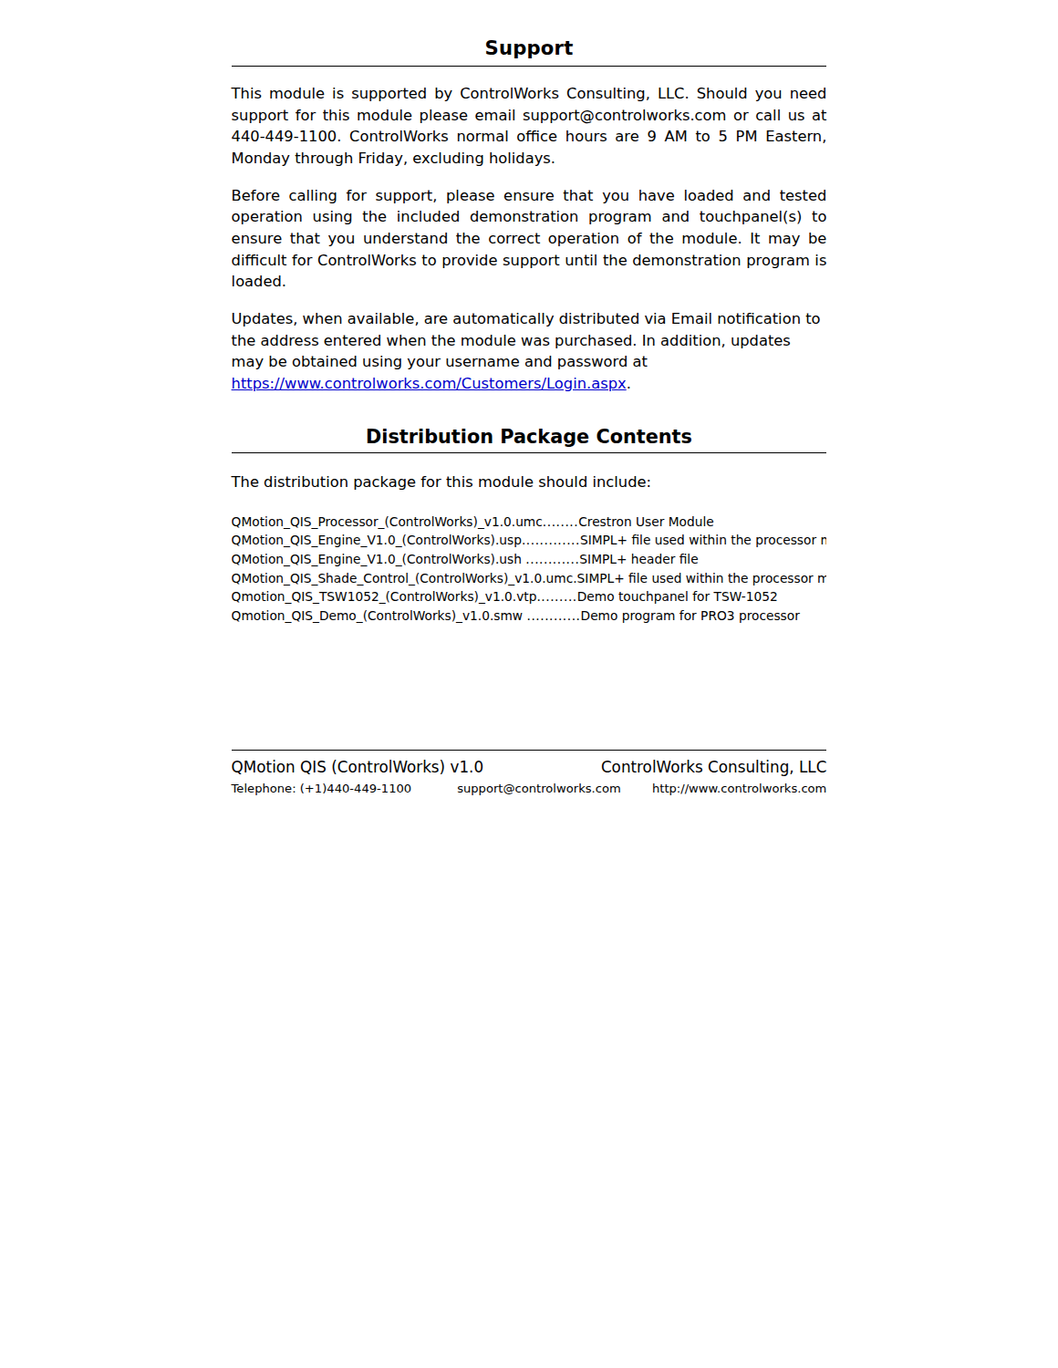Support
This module is supported by ControlWorks Consulting, LLC. Should you need support for this module please email support@controlworks.com or call us at 440-449-1100. ControlWorks normal office hours are 9 AM to 5 PM Eastern, Monday through Friday, excluding holidays.
Before calling for support, please ensure that you have loaded and tested operation using the included demonstration program and touchpanel(s) to ensure that you understand the correct operation of the module. It may be difficult for ControlWorks to provide support until the demonstration program is loaded.
Updates, when available, are automatically distributed via Email notification to the address entered when the module was purchased. In addition, updates may be obtained using your username and password at https://www.controlworks.com/Customers/Login.aspx.
Distribution Package Contents
The distribution package for this module should include:
QMotion_QIS_Processor_(ControlWorks)_v1.0.umc........ Crestron User Module
QMotion_QIS_Engine_V1.0_(ControlWorks).usp............. SIMPL+ file used within the processor module
QMotion_QIS_Engine_V1.0_(ControlWorks).ush ............ SIMPL+ header file
QMotion_QIS_Shade_Control_(ControlWorks)_v1.0.umc.SIMPL+ file used within the processor module
Qmotion_QIS_TSW1052_(ControlWorks)_v1.0.vtp......... Demo touchpanel for TSW-1052
Qmotion_QIS_Demo_(ControlWorks)_v1.0.smw ............ Demo program for PRO3 processor
QMotion QIS (ControlWorks) v1.0 ControlWorks Consulting, LLC
Telephone: (+1)440-449-1100 support@controlworks.com http://www.controlworks.com